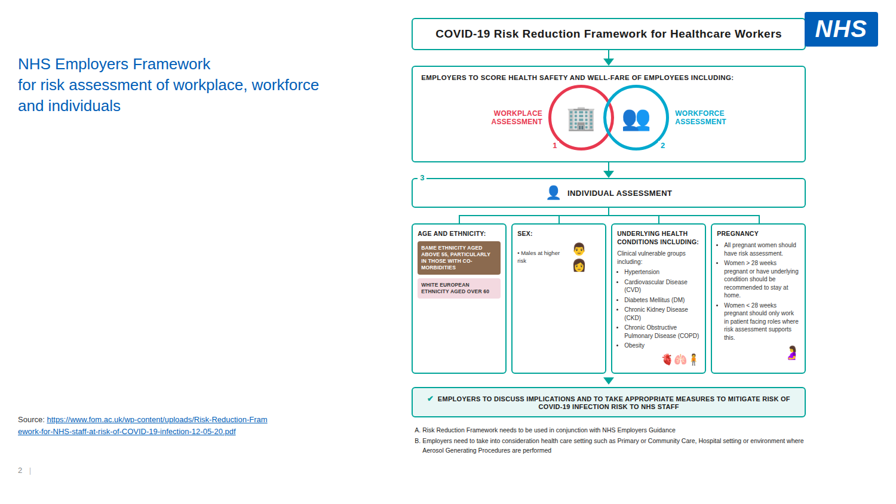NHS Employers Framework
for risk assessment of workplace, workforce and individuals
Source: https://www.fom.ac.uk/wp-content/uploads/Risk-Reduction-Framework-for-NHS-staff-at-risk-of-COVID-19-infection-12-05-20.pdf
2 |
NHS
COVID-19 Risk Reduction Framework for Healthcare Workers
EMPLOYERS TO SCORE HEALTH SAFETY AND WELL-FARE OF EMPLOYEES INCLUDING:
WORKPLACE
ASSESSMENT
🏢 1
👥 2
WORKFORCE
ASSESSMENT
3 👤 INDIVIDUAL ASSESSMENT
Age and Ethnicity:
BAME ETHNICITY AGED ABOVE 55, PARTICULARLY IN THOSE WITH CO-MORBIDITIES
WHITE EUROPEAN ETHNICITY AGED OVER 60
Sex:
• Males at higher risk
👨👩
Underlying Health Conditions including:
Clinical vulnerable groups including:
Hypertension
Cardiovascular Disease (CVD)
Diabetes Mellitus (DM)
Chronic Kidney Disease (CKD)
Chronic Obstructive Pulmonary Disease (COPD)
Obesity
🫀🫁🧍
Pregnancy
All pregnant women should have risk assessment.
Women > 28 weeks pregnant or have underlying condition should be recommended to stay at home.
Women < 28 weeks pregnant should only work in patient facing roles where risk assessment supports this.
🤰
✔EMPLOYERS TO DISCUSS IMPLICATIONS AND TO TAKE APPROPRIATE MEASURES TO MITIGATE RISK OF COVID-19 INFECTION RISK TO NHS STAFF
Risk Reduction Framework needs to be used in conjunction with NHS Employers Guidance
Employers need to take into consideration health care setting such as Primary or Community Care, Hospital setting or environment where Aerosol Generating Procedures are performed